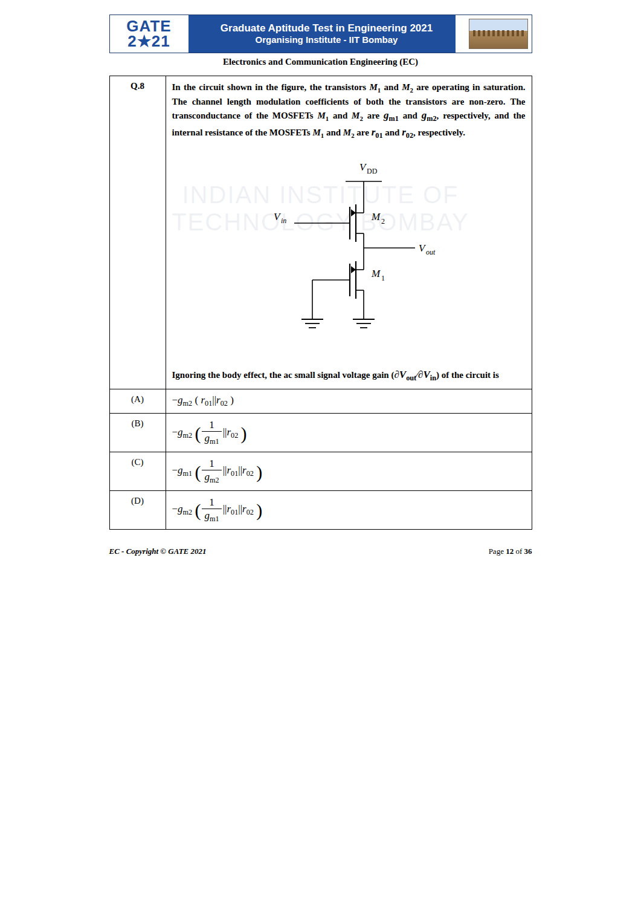INDIAN INSTITUTE OF TECHNOLOGY BOMBAY
GATE 2★21
Graduate Aptitude Test in Engineering 2021
Organising Institute - IIT Bombay
Electronics and Communication Engineering (EC)
| Q.8 | In the circuit shown in the figure, the transistors M 1 and M 2 are operating in saturation. The channel length modulation coefficients of both the transistors are non-zero. The transconductance of the MOSFETs M 1 and M 2 are g m1 and g m2 , respectively, and the internal resistance of the MOSFETs M 1 and M 2 are r 01 and r 02 , respectively. V DD V in M 2 V out M 1 Ignoring the body effect, the ac small signal voltage gain ( ∂ V out ∕∂ V in ) of the circuit is |
| (A) | − g m2 ( r 01 // r 02 ) |
| (B) | − g m2 ( 1 g m1 // r 02 ) |
| (C) | − g m1 ( 1 g m2 // r 01 // r 02 ) |
| (D) | − g m2 ( 1 g m1 // r 01 // r 02 ) |
EC - Copyright © GATE 2021
Page 12 of 36